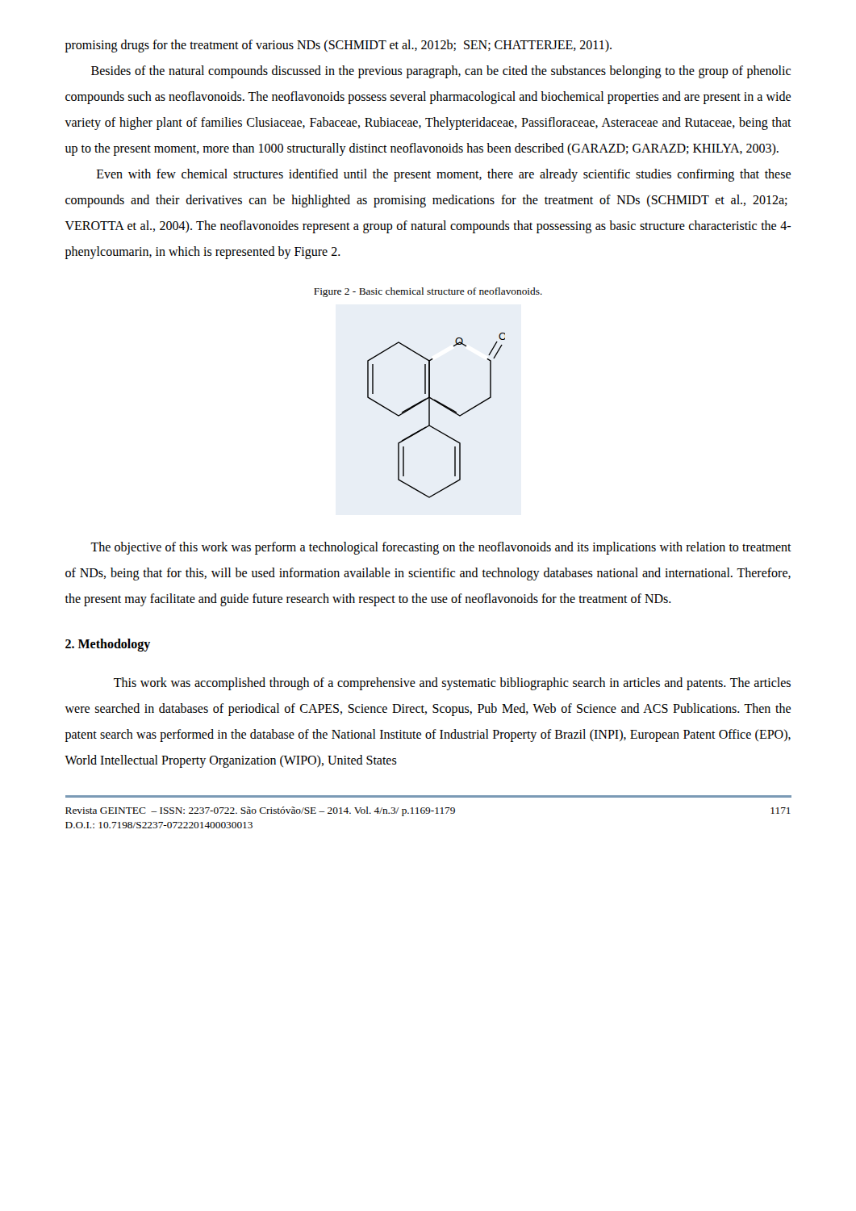promising drugs for the treatment of various NDs (SCHMIDT et al., 2012b; SEN; CHATTERJEE, 2011).
Besides of the natural compounds discussed in the previous paragraph, can be cited the substances belonging to the group of phenolic compounds such as neoflavonoids. The neoflavonoids possess several pharmacological and biochemical properties and are present in a wide variety of higher plant of families Clusiaceae, Fabaceae, Rubiaceae, Thelypteridaceae, Passifloraceae, Asteraceae and Rutaceae, being that up to the present moment, more than 1000 structurally distinct neoflavonoids has been described (GARAZD; GARAZD; KHILYA, 2003).
Even with few chemical structures identified until the present moment, there are already scientific studies confirming that these compounds and their derivatives can be highlighted as promising medications for the treatment of NDs (SCHMIDT et al., 2012a; VEROTTA et al., 2004). The neoflavonoides represent a group of natural compounds that possessing as basic structure characteristic the 4-phenylcoumarin, in which is represented by Figure 2.
Figure 2 - Basic chemical structure of neoflavonoids.
O O
The objective of this work was perform a technological forecasting on the neoflavonoids and its implications with relation to treatment of NDs, being that for this, will be used information available in scientific and technology databases national and international. Therefore, the present may facilitate and guide future research with respect to the use of neoflavonoids for the treatment of NDs.
2. Methodology
This work was accomplished through of a comprehensive and systematic bibliographic search in articles and patents. The articles were searched in databases of periodical of CAPES, Science Direct, Scopus, Pub Med, Web of Science and ACS Publications. Then the patent search was performed in the database of the National Institute of Industrial Property of Brazil (INPI), European Patent Office (EPO), World Intellectual Property Organization (WIPO), United States
Revista GEINTEC – ISSN: 2237-0722. São Cristóvão/SE – 2014. Vol. 4/n.3/ p.1169-1179 1171
D.O.I.: 10.7198/S2237-0722201400030013